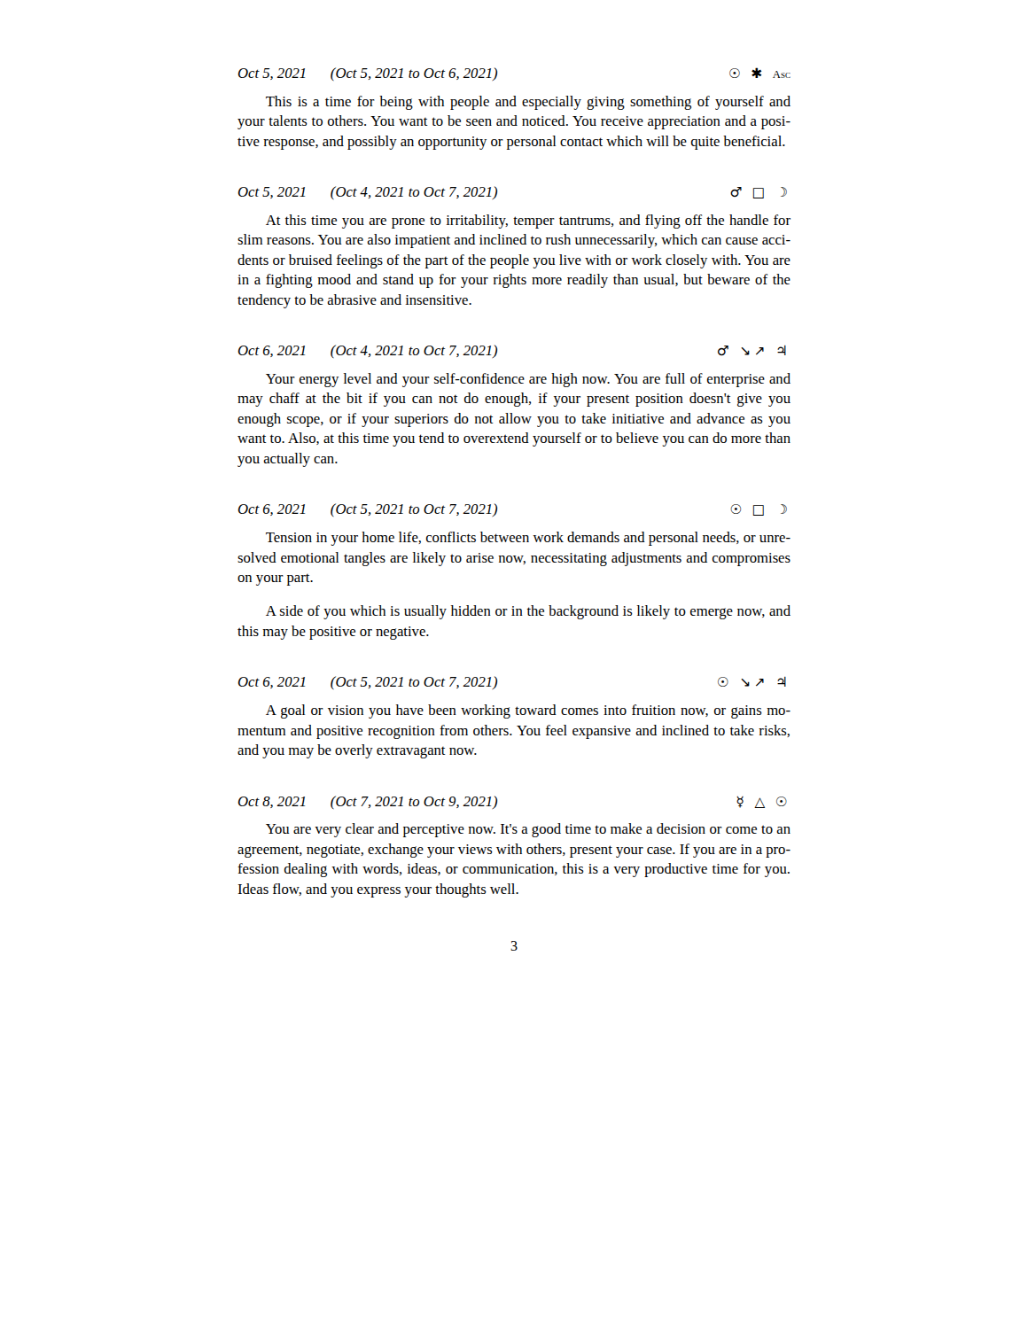Oct 5, 2021(Oct 5, 2021 to Oct 6, 2021)
☉ ✱ Asc
This is a time for being with people and especially giving something of yourself and your talents to others. You want to be seen and noticed. You receive appreciation and a positive response, and possibly an opportunity or personal contact which will be quite beneficial.
Oct 5, 2021(Oct 4, 2021 to Oct 7, 2021)
♂ □ ☽
At this time you are prone to irritability, temper tantrums, and flying off the handle for slim reasons. You are also impatient and inclined to rush unnecessarily, which can cause accidents or bruised feelings of the part of the people you live with or work closely with. You are in a fighting mood and stand up for your rights more readily than usual, but beware of the tendency to be abrasive and insensitive.
Oct 6, 2021(Oct 4, 2021 to Oct 7, 2021)
♂ ↘↗ ♃
Your energy level and your self-confidence are high now. You are full of enterprise and may chaff at the bit if you can not do enough, if your present position doesn't give you enough scope, or if your superiors do not allow you to take initiative and advance as you want to. Also, at this time you tend to overextend yourself or to believe you can do more than you actually can.
Oct 6, 2021(Oct 5, 2021 to Oct 7, 2021)
☉ □ ☽
Tension in your home life, conflicts between work demands and personal needs, or unresolved emotional tangles are likely to arise now, necessitating adjustments and compromises on your part.
A side of you which is usually hidden or in the background is likely to emerge now, and this may be positive or negative.
Oct 6, 2021(Oct 5, 2021 to Oct 7, 2021)
☉ ↘↗ ♃
A goal or vision you have been working toward comes into fruition now, or gains momentum and positive recognition from others. You feel expansive and inclined to take risks, and you may be overly extravagant now.
Oct 8, 2021(Oct 7, 2021 to Oct 9, 2021)
☿ △ ☉
You are very clear and perceptive now. It's a good time to make a decision or come to an agreement, negotiate, exchange your views with others, present your case. If you are in a profession dealing with words, ideas, or communication, this is a very productive time for you. Ideas flow, and you express your thoughts well.
3